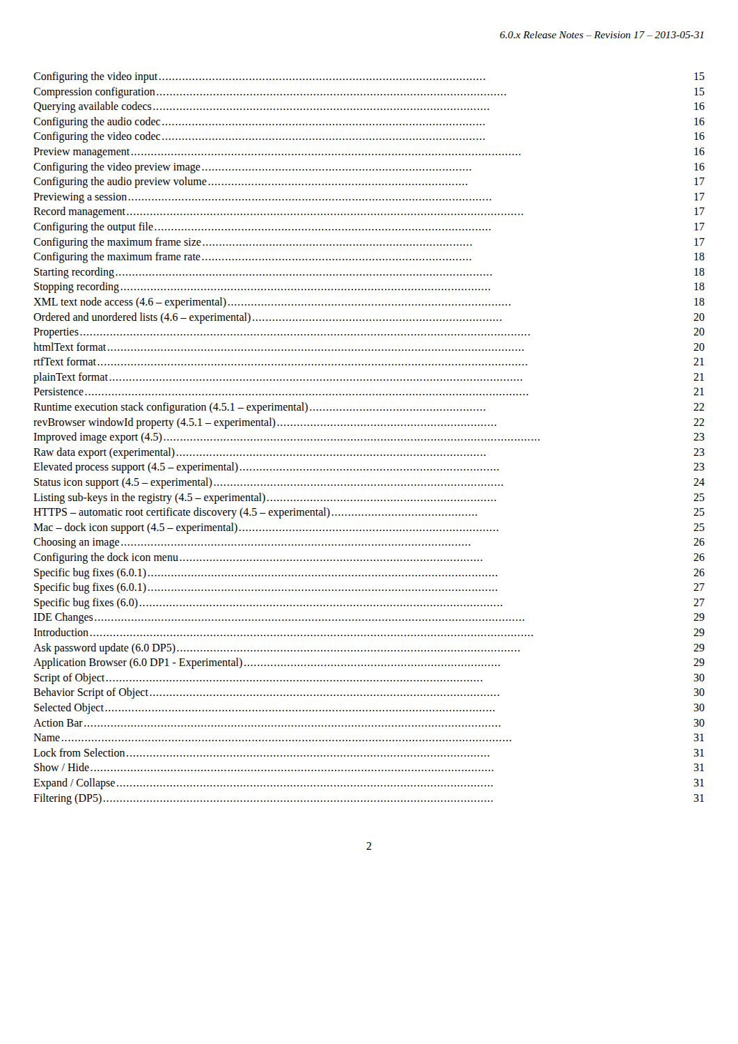6.0.x Release Notes – Revision 17 – 2013-05-31
Configuring the video input.................................................................................................. 15
Compression configuration......................................................................................................... 15
Querying available codecs..................................................................................................... 16
Configuring the audio codec................................................................................................. 16
Configuring the video codec................................................................................................. 16
Preview management..................................................................................................................... 16
Configuring the video preview image................................................................................. 16
Configuring the audio preview volume.............................................................................. 17
Previewing a session............................................................................................................. 17
Record management....................................................................................................................... 17
Configuring the output file..................................................................................................... 17
Configuring the maximum frame size................................................................................. 17
Configuring the maximum frame rate................................................................................. 18
Starting recording................................................................................................................. 18
Stopping recording............................................................................................................... 18
XML text node access (4.6 – experimental)..................................................................................... 18
Ordered and unordered lists (4.6 – experimental)........................................................................... 20
Properties....................................................................................................................................... 20
htmlText format............................................................................................................................. 20
rtfText format................................................................................................................................. 21
plainText format............................................................................................................................ 21
Persistence..................................................................................................................................... 21
Runtime execution stack configuration (4.5.1 – experimental)..................................................... 22
revBrowser windowId property (4.5.1 – experimental).................................................................. 22
Improved image export (4.5)................................................................................................................. 23
Raw data export (experimental)............................................................................................. 23
Elevated process support (4.5 – experimental).............................................................................. 23
Status icon support (4.5 – experimental)....................................................................................... 24
Listing sub-keys in the registry (4.5 – experimental)..................................................................... 25
HTTPS – automatic root certificate discovery (4.5 – experimental)............................................ 25
Mac – dock icon support (4.5 – experimental).............................................................................. 25
Choosing an image......................................................................................................... 26
Configuring the dock icon menu........................................................................................... 26
Specific bug fixes (6.0.1)......................................................................................................... 26
Specific bug fixes (6.0.1)......................................................................................................... 27
Specific bug fixes (6.0)............................................................................................................. 27
IDE Changes................................................................................................................................. 29
Introduction..................................................................................................................................... 29
Ask password update (6.0 DP5)....................................................................................................... 29
Application Browser (6.0 DP1 - Experimental)............................................................................. 29
Script of Object................................................................................................................. 30
Behavior Script of Object......................................................................................................... 30
Selected Object..................................................................................................................... 30
Action Bar............................................................................................................................. 30
Name....................................................................................................................................... 31
Lock from Selection............................................................................................................. 31
Show / Hide......................................................................................................................... 31
Expand / Collapse................................................................................................................. 31
Filtering (DP5)..................................................................................................................... 31
2